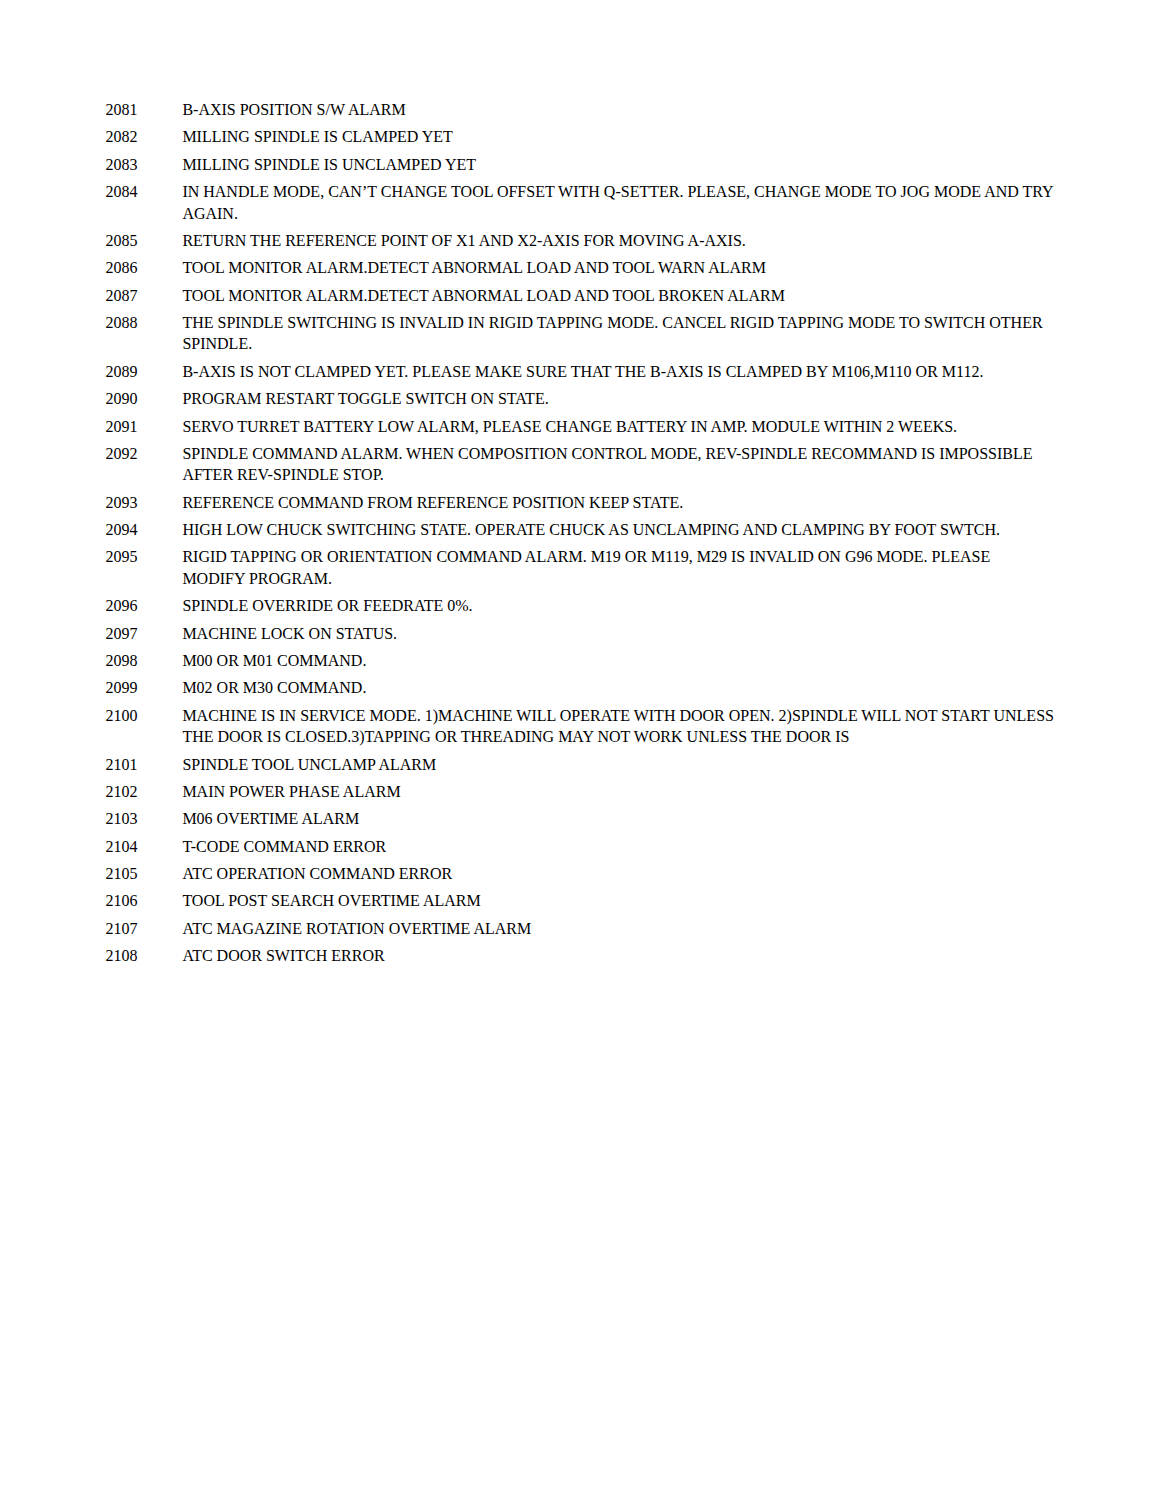| 2081 | B-AXIS POSITION S/W ALARM |
| 2082 | MILLING SPINDLE IS CLAMPED YET |
| 2083 | MILLING SPINDLE IS UNCLAMPED YET |
| 2084 | IN HANDLE MODE, CAN’T CHANGE TOOL OFFSET WITH Q-SETTER. PLEASE, CHANGE MODE TO JOG MODE AND TRY AGAIN. |
| 2085 | RETURN THE REFERENCE POINT OF X1 AND X2-AXIS FOR MOVING A-AXIS. |
| 2086 | TOOL MONITOR ALARM.DETECT ABNORMAL LOAD AND TOOL WARN ALARM |
| 2087 | TOOL MONITOR ALARM.DETECT ABNORMAL LOAD AND TOOL BROKEN ALARM |
| 2088 | THE SPINDLE SWITCHING IS INVALID IN RIGID TAPPING MODE. CANCEL RIGID TAPPING MODE TO SWITCH OTHER SPINDLE. |
| 2089 | B-AXIS IS NOT CLAMPED YET. PLEASE MAKE SURE THAT THE B-AXIS IS CLAMPED BY M106,M110 OR M112. |
| 2090 | PROGRAM RESTART TOGGLE SWITCH ON STATE. |
| 2091 | SERVO TURRET BATTERY LOW ALARM, PLEASE CHANGE BATTERY IN AMP. MODULE WITHIN 2 WEEKS. |
| 2092 | SPINDLE COMMAND ALARM. WHEN COMPOSITION CONTROL MODE, REV-SPINDLE RECOMMAND IS IMPOSSIBLE AFTER REV-SPINDLE STOP. |
| 2093 | REFERENCE COMMAND FROM REFERENCE POSITION KEEP STATE. |
| 2094 | HIGH LOW CHUCK SWITCHING STATE. OPERATE CHUCK AS UNCLAMPING AND CLAMPING BY FOOT SWTCH. |
| 2095 | RIGID TAPPING OR ORIENTATION COMMAND ALARM. M19 OR M119, M29 IS INVALID ON G96 MODE. PLEASE MODIFY PROGRAM. |
| 2096 | SPINDLE OVERRIDE OR FEEDRATE 0%. |
| 2097 | MACHINE LOCK ON STATUS. |
| 2098 | M00 OR M01 COMMAND. |
| 2099 | M02 OR M30 COMMAND. |
| 2100 | MACHINE IS IN SERVICE MODE. 1)MACHINE WILL OPERATE WITH DOOR OPEN. 2)SPINDLE WILL NOT START UNLESS THE DOOR IS CLOSED.3)TAPPING OR THREADING MAY NOT WORK UNLESS THE DOOR IS |
| 2101 | SPINDLE TOOL UNCLAMP ALARM |
| 2102 | MAIN POWER PHASE ALARM |
| 2103 | M06 OVERTIME ALARM |
| 2104 | T-CODE COMMAND ERROR |
| 2105 | ATC OPERATION COMMAND ERROR |
| 2106 | TOOL POST SEARCH OVERTIME ALARM |
| 2107 | ATC MAGAZINE ROTATION OVERTIME ALARM |
| 2108 | ATC DOOR SWITCH ERROR |